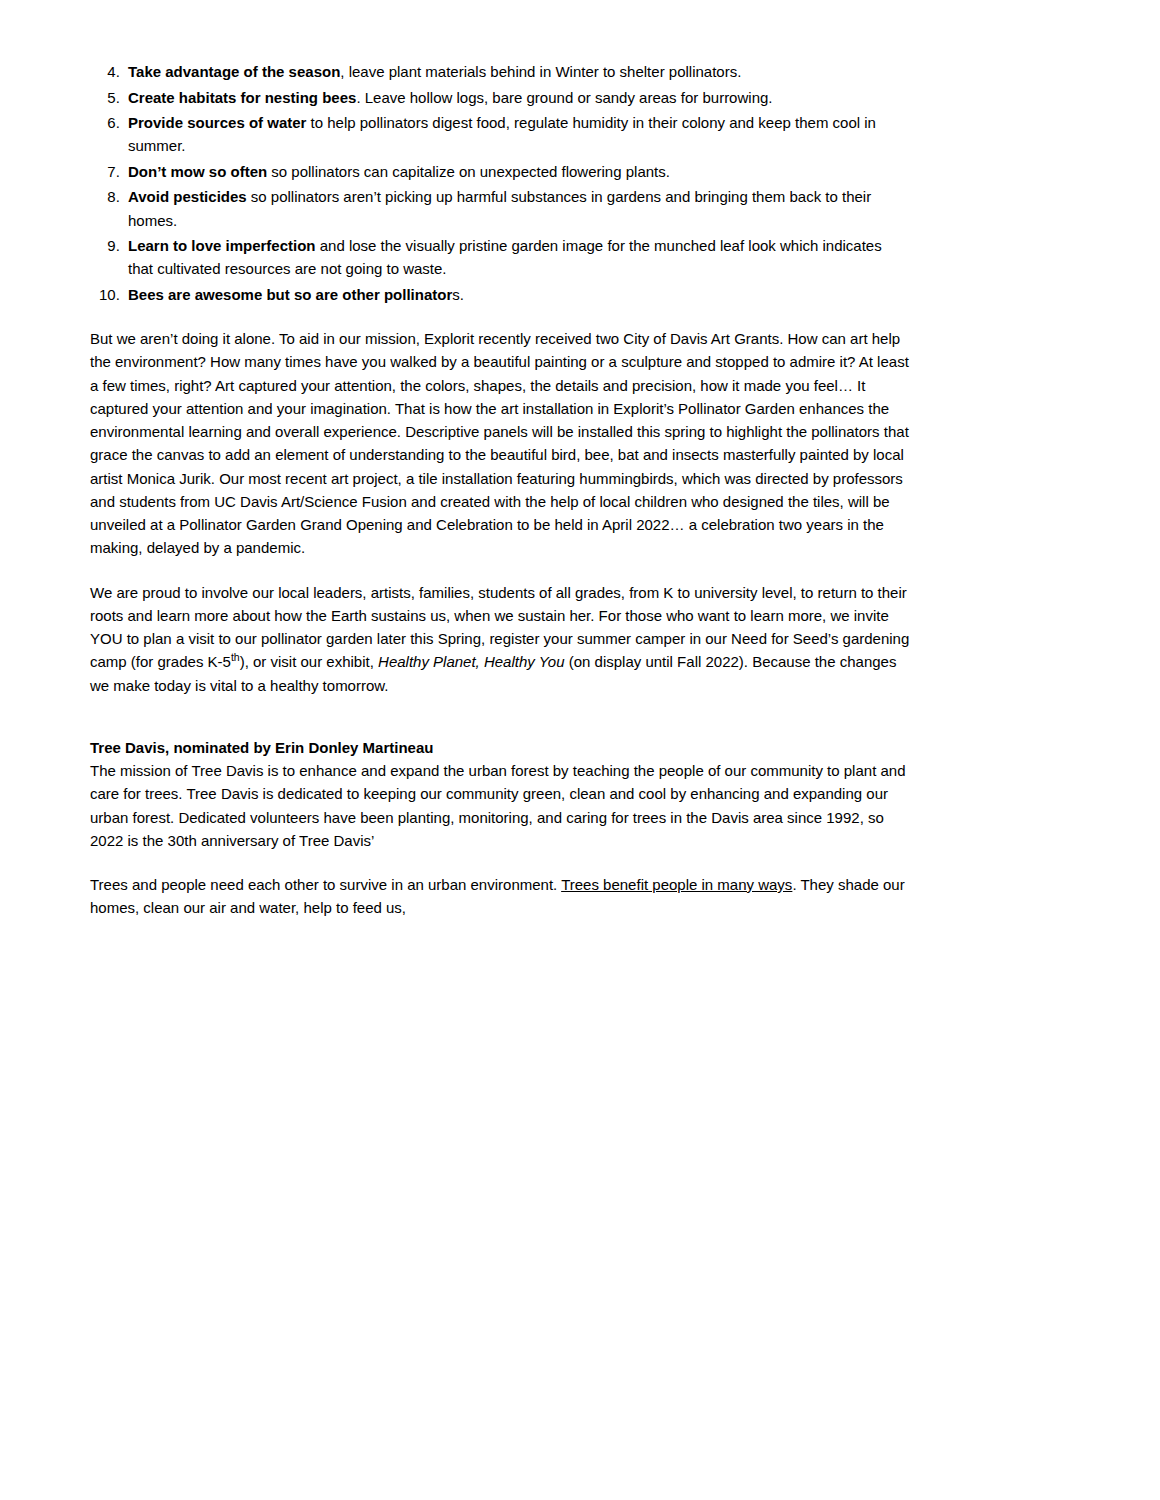Take advantage of the season, leave plant materials behind in Winter to shelter pollinators.
Create habitats for nesting bees. Leave hollow logs, bare ground or sandy areas for burrowing.
Provide sources of water to help pollinators digest food, regulate humidity in their colony and keep them cool in summer.
Don’t mow so often so pollinators can capitalize on unexpected flowering plants.
Avoid pesticides so pollinators aren’t picking up harmful substances in gardens and bringing them back to their homes.
Learn to love imperfection and lose the visually pristine garden image for the munched leaf look which indicates that cultivated resources are not going to waste.
Bees are awesome but so are other pollinators.
But we aren’t doing it alone. To aid in our mission, Explorit recently received two City of Davis Art Grants. How can art help the environment? How many times have you walked by a beautiful painting or a sculpture and stopped to admire it? At least a few times, right? Art captured your attention, the colors, shapes, the details and precision, how it made you feel… It captured your attention and your imagination. That is how the art installation in Explorit’s Pollinator Garden enhances the environmental learning and overall experience. Descriptive panels will be installed this spring to highlight the pollinators that grace the canvas to add an element of understanding to the beautiful bird, bee, bat and insects masterfully painted by local artist Monica Jurik. Our most recent art project, a tile installation featuring hummingbirds, which was directed by professors and students from UC Davis Art/Science Fusion and created with the help of local children who designed the tiles, will be unveiled at a Pollinator Garden Grand Opening and Celebration to be held in April 2022… a celebration two years in the making, delayed by a pandemic.
We are proud to involve our local leaders, artists, families, students of all grades, from K to university level, to return to their roots and learn more about how the Earth sustains us, when we sustain her. For those who want to learn more, we invite YOU to plan a visit to our pollinator garden later this Spring, register your summer camper in our Need for Seed’s gardening camp (for grades K-5th), or visit our exhibit, Healthy Planet, Healthy You (on display until Fall 2022). Because the changes we make today is vital to a healthy tomorrow.
Tree Davis, nominated by Erin Donley Martineau
The mission of Tree Davis is to enhance and expand the urban forest by teaching the people of our community to plant and care for trees. Tree Davis is dedicated to keeping our community green, clean and cool by enhancing and expanding our urban forest. Dedicated volunteers have been planting, monitoring, and caring for trees in the Davis area since 1992, so 2022 is the 30th anniversary of Tree Davis’
Trees and people need each other to survive in an urban environment. Trees benefit people in many ways. They shade our homes, clean our air and water, help to feed us,